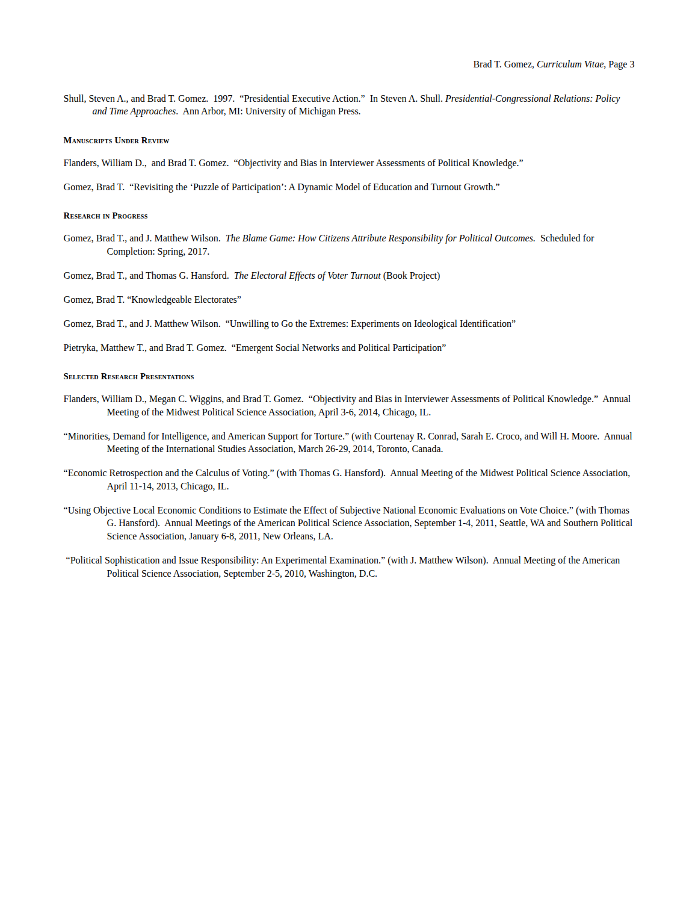Brad T. Gomez, Curriculum Vitae, Page 3
Shull, Steven A., and Brad T. Gomez. 1997. “Presidential Executive Action.” In Steven A. Shull. Presidential-Congressional Relations: Policy and Time Approaches. Ann Arbor, MI: University of Michigan Press.
Manuscripts Under Review
Flanders, William D., and Brad T. Gomez. “Objectivity and Bias in Interviewer Assessments of Political Knowledge.”
Gomez, Brad T. “Revisiting the ‘Puzzle of Participation’: A Dynamic Model of Education and Turnout Growth.”
Research in Progress
Gomez, Brad T., and J. Matthew Wilson. The Blame Game: How Citizens Attribute Responsibility for Political Outcomes. Scheduled for Completion: Spring, 2017.
Gomez, Brad T., and Thomas G. Hansford. The Electoral Effects of Voter Turnout (Book Project)
Gomez, Brad T. “Knowledgeable Electorates”
Gomez, Brad T., and J. Matthew Wilson. “Unwilling to Go the Extremes: Experiments on Ideological Identification”
Pietryka, Matthew T., and Brad T. Gomez. “Emergent Social Networks and Political Participation”
Selected Research Presentations
Flanders, William D., Megan C. Wiggins, and Brad T. Gomez. “Objectivity and Bias in Interviewer Assessments of Political Knowledge.” Annual Meeting of the Midwest Political Science Association, April 3-6, 2014, Chicago, IL.
“Minorities, Demand for Intelligence, and American Support for Torture.” (with Courtenay R. Conrad, Sarah E. Croco, and Will H. Moore. Annual Meeting of the International Studies Association, March 26-29, 2014, Toronto, Canada.
“Economic Retrospection and the Calculus of Voting.” (with Thomas G. Hansford). Annual Meeting of the Midwest Political Science Association, April 11-14, 2013, Chicago, IL.
“Using Objective Local Economic Conditions to Estimate the Effect of Subjective National Economic Evaluations on Vote Choice.” (with Thomas G. Hansford). Annual Meetings of the American Political Science Association, September 1-4, 2011, Seattle, WA and Southern Political Science Association, January 6-8, 2011, New Orleans, LA.
“Political Sophistication and Issue Responsibility: An Experimental Examination.” (with J. Matthew Wilson). Annual Meeting of the American Political Science Association, September 2-5, 2010, Washington, D.C.